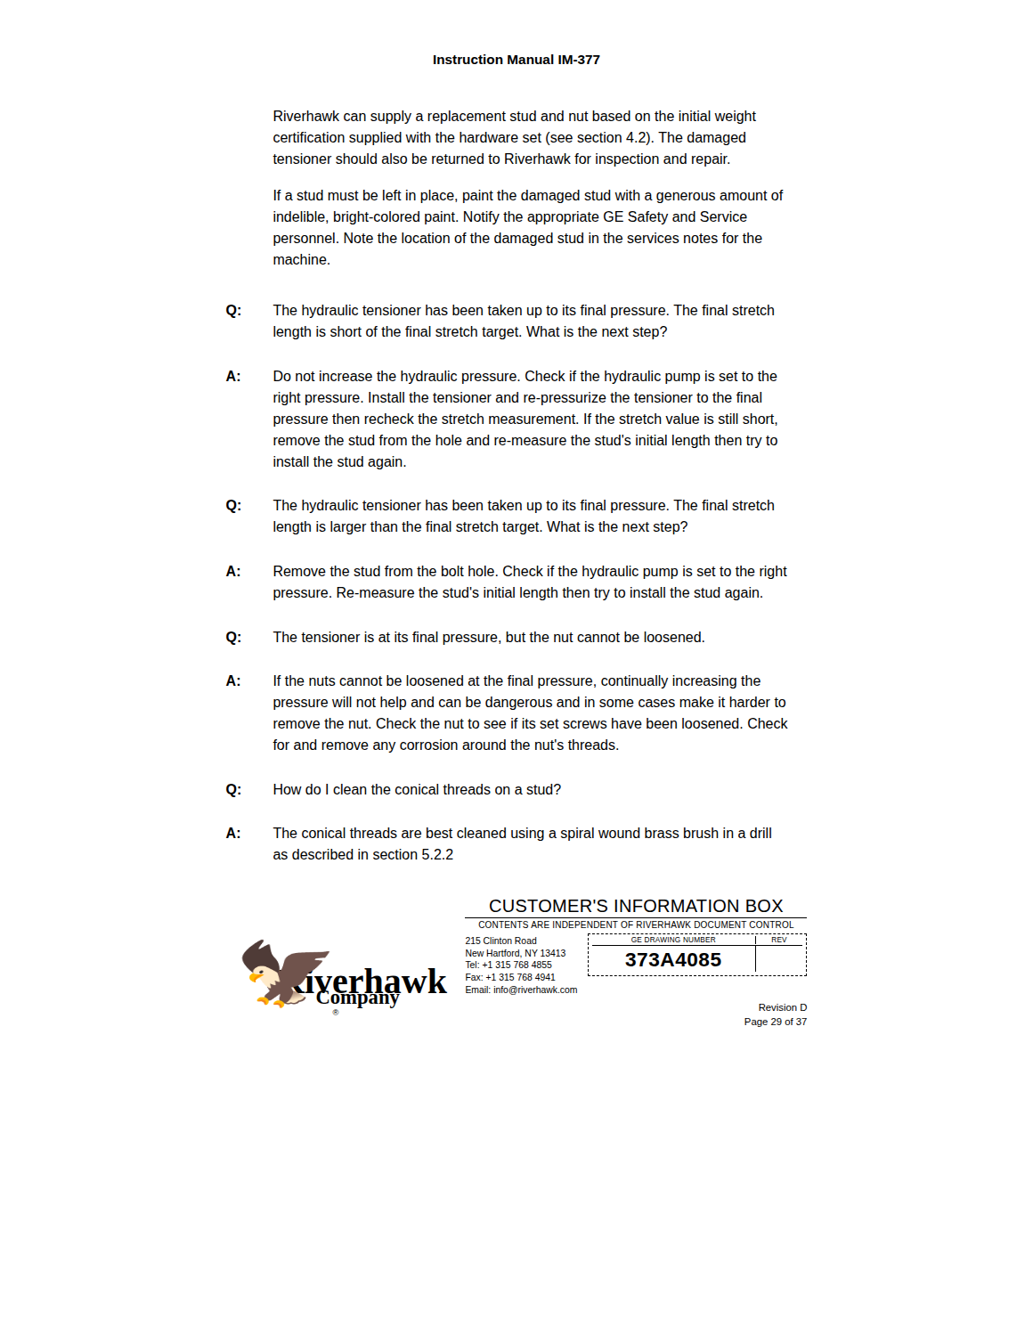Instruction Manual IM-377
Riverhawk can supply a replacement stud and nut based on the initial weight certification supplied with the hardware set (see section 4.2). The damaged tensioner should also be returned to Riverhawk for inspection and repair.
If a stud must be left in place, paint the damaged stud with a generous amount of indelible, bright-colored paint. Notify the appropriate GE Safety and Service personnel. Note the location of the damaged stud in the services notes for the machine.
Q:
The hydraulic tensioner has been taken up to its final pressure. The final stretch length is short of the final stretch target. What is the next step?
A:
Do not increase the hydraulic pressure. Check if the hydraulic pump is set to the right pressure. Install the tensioner and re-pressurize the tensioner to the final pressure then recheck the stretch measurement. If the stretch value is still short, remove the stud from the hole and re-measure the stud's initial length then try to install the stud again.
Q:
The hydraulic tensioner has been taken up to its final pressure. The final stretch length is larger than the final stretch target. What is the next step?
A:
Remove the stud from the bolt hole. Check if the hydraulic pump is set to the right pressure. Re-measure the stud's initial length then try to install the stud again.
Q:
The tensioner is at its final pressure, but the nut cannot be loosened.
A:
If the nuts cannot be loosened at the final pressure, continually increasing the pressure will not help and can be dangerous and in some cases make it harder to remove the nut. Check the nut to see if its set screws have been loosened. Check for and remove any corrosion around the nut's threads.
Q:
How do I clean the conical threads on a stud?
A:
The conical threads are best cleaned using a spiral wound brass brush in a drill as described in section 5.2.2
🦅 Riverhawk Company
®
CUSTOMER'S INFORMATION BOX
CONTENTS ARE INDEPENDENT OF RIVERHAWK DOCUMENT CONTROL
215 Clinton Road
New Hartford, NY 13413
Tel: +1 315 768 4855
Fax: +1 315 768 4941
Email: info@riverhawk.com
GE DRAWING NUMBER
REV
373A4085
Revision D
Page 29 of 37